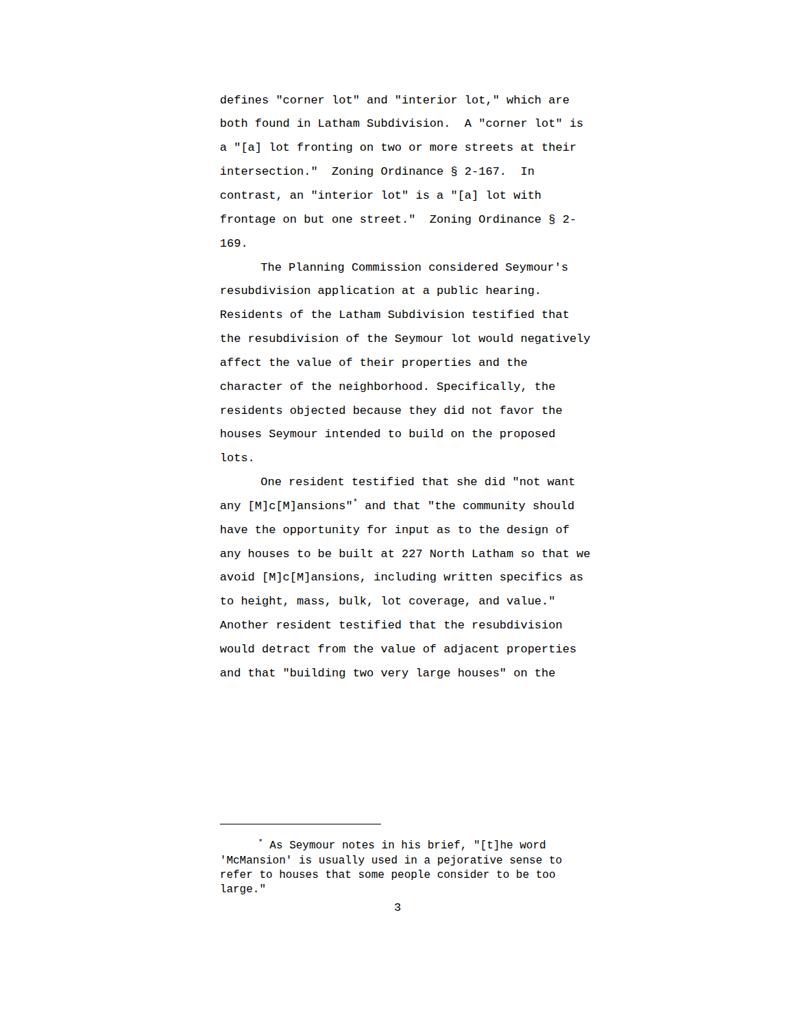defines "corner lot" and "interior lot," which are both found in Latham Subdivision. A "corner lot" is a "[a] lot fronting on two or more streets at their intersection." Zoning Ordinance § 2-167. In contrast, an "interior lot" is a "[a] lot with frontage on but one street." Zoning Ordinance § 2-169.
The Planning Commission considered Seymour's resubdivision application at a public hearing. Residents of the Latham Subdivision testified that the resubdivision of the Seymour lot would negatively affect the value of their properties and the character of the neighborhood. Specifically, the residents objected because they did not favor the houses Seymour intended to build on the proposed lots.
One resident testified that she did "not want any [M]c[M]ansions"* and that "the community should have the opportunity for input as to the design of any houses to be built at 227 North Latham so that we avoid [M]c[M]ansions, including written specifics as to height, mass, bulk, lot coverage, and value." Another resident testified that the resubdivision would detract from the value of adjacent properties and that "building two very large houses" on the
* As Seymour notes in his brief, "[t]he word 'McMansion' is usually used in a pejorative sense to refer to houses that some people consider to be too large."
3